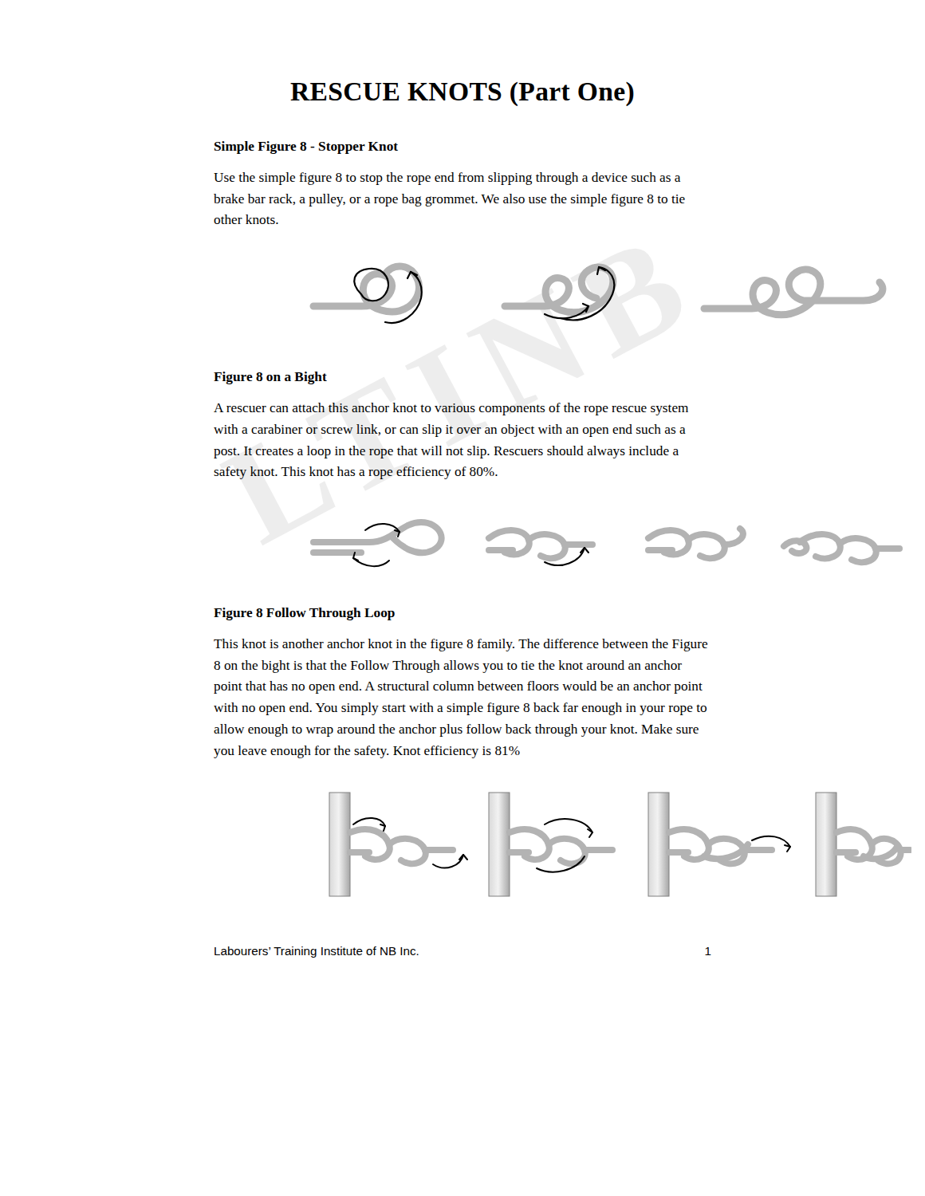LTINB
RESCUE KNOTS (Part One)
Simple Figure 8 - Stopper Knot
Use the simple figure 8 to stop the rope end from slipping through a device such as a brake bar rack, a pulley, or a rope bag grommet. We also use the simple figure 8 to tie other knots.
Figure 8 on a Bight
A rescuer can attach this anchor knot to various components of the rope rescue system with a carabiner or screw link, or can slip it over an object with an open end such as a post. It creates a loop in the rope that will not slip. Rescuers should always include a safety knot. This knot has a rope efficiency of 80%.
Figure 8 Follow Through Loop
This knot is another anchor knot in the figure 8 family. The difference between the Figure 8 on the bight is that the Follow Through allows you to tie the knot around an anchor point that has no open end. A structural column between floors would be an anchor point with no open end. You simply start with a simple figure 8 back far enough in your rope to allow enough to wrap around the anchor plus follow back through your knot. Make sure you leave enough for the safety. Knot efficiency is 81%
Labourers’ Training Institute of NB Inc. 1